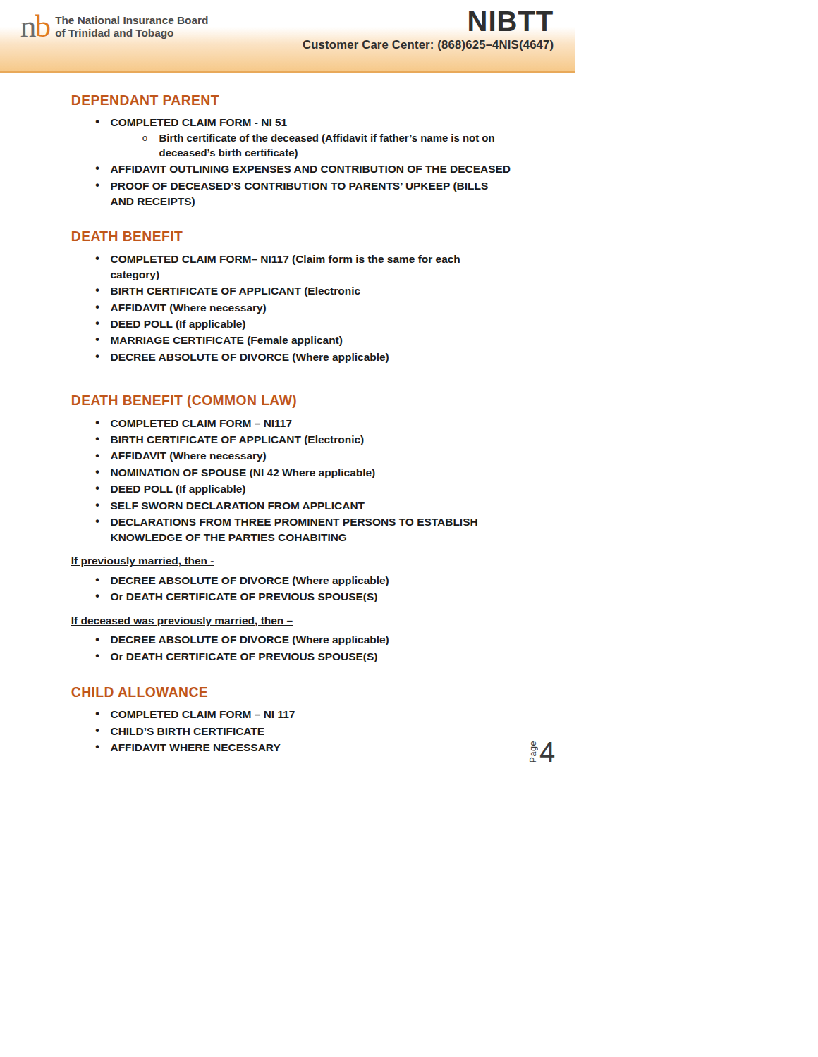nb
The National Insurance Board of Trinidad and Tobago
NIBTT
Customer Care Center: (868)625–4NIS(4647)
DEPENDANT PARENT
COMPLETED CLAIM FORM - NI 51
Birth certificate of the deceased (Affidavit if father’s name is not on deceased’s birth certificate)
AFFIDAVIT OUTLINING EXPENSES AND CONTRIBUTION OF THE DECEASED
PROOF OF DECEASED’S CONTRIBUTION TO PARENTS’ UPKEEP (BILLS AND RECEIPTS)
DEATH BENEFIT
COMPLETED CLAIM FORM– NI117 (Claim form is the same for each category)
BIRTH CERTIFICATE OF APPLICANT (Electronic
AFFIDAVIT (Where necessary)
DEED POLL (If applicable)
MARRIAGE CERTIFICATE (Female applicant)
DECREE ABSOLUTE OF DIVORCE (Where applicable)
DEATH BENEFIT (COMMON LAW)
COMPLETED CLAIM FORM – NI117
BIRTH CERTIFICATE OF APPLICANT (Electronic)
AFFIDAVIT (Where necessary)
NOMINATION OF SPOUSE (NI 42 Where applicable)
DEED POLL (If applicable)
SELF SWORN DECLARATION FROM APPLICANT
DECLARATIONS FROM THREE PROMINENT PERSONS TO ESTABLISH KNOWLEDGE OF THE PARTIES COHABITING
If previously married, then -
DECREE ABSOLUTE OF DIVORCE (Where applicable)
Or DEATH CERTIFICATE OF PREVIOUS SPOUSE(S)
If deceased was previously married, then –
DECREE ABSOLUTE OF DIVORCE (Where applicable)
Or DEATH CERTIFICATE OF PREVIOUS SPOUSE(S)
CHILD ALLOWANCE
COMPLETED CLAIM FORM – NI 117
CHILD’S BIRTH CERTIFICATE
AFFIDAVIT WHERE NECESSARY
Page 4